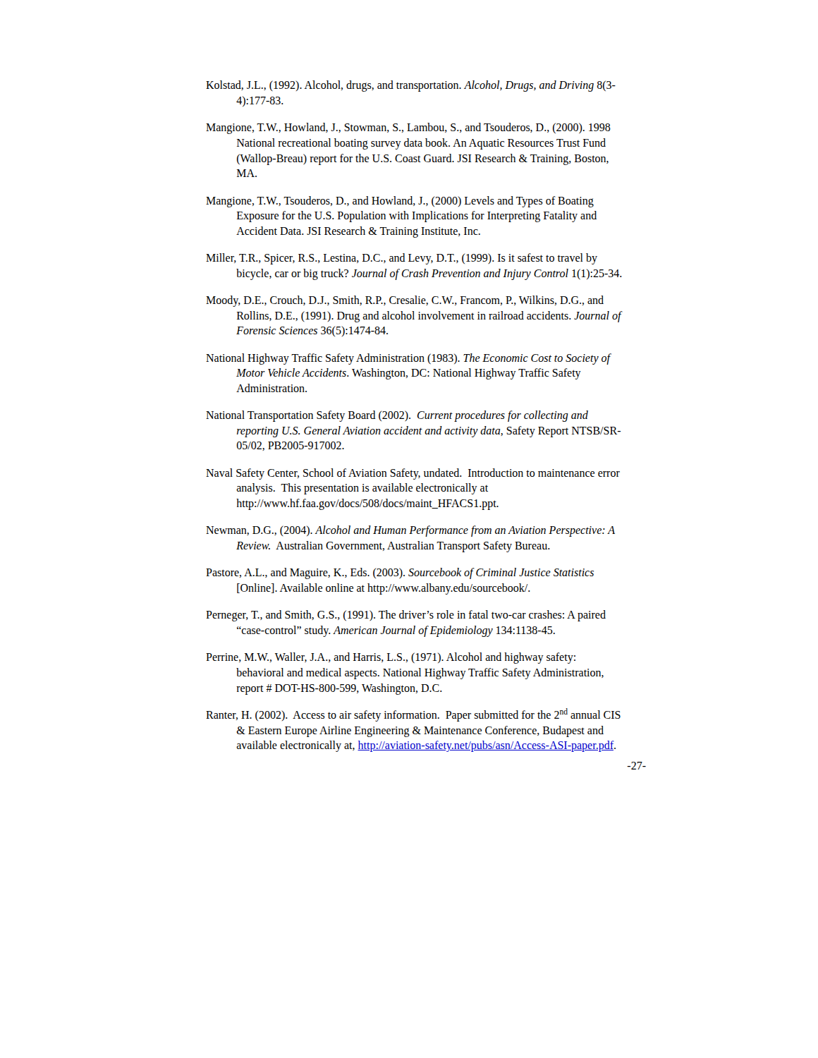Kolstad, J.L., (1992). Alcohol, drugs, and transportation. Alcohol, Drugs, and Driving 8(3-4):177-83.
Mangione, T.W., Howland, J., Stowman, S., Lambou, S., and Tsouderos, D., (2000). 1998 National recreational boating survey data book. An Aquatic Resources Trust Fund (Wallop-Breau) report for the U.S. Coast Guard. JSI Research & Training, Boston, MA.
Mangione, T.W., Tsouderos, D., and Howland, J., (2000) Levels and Types of Boating Exposure for the U.S. Population with Implications for Interpreting Fatality and Accident Data. JSI Research & Training Institute, Inc.
Miller, T.R., Spicer, R.S., Lestina, D.C., and Levy, D.T., (1999). Is it safest to travel by bicycle, car or big truck? Journal of Crash Prevention and Injury Control 1(1):25-34.
Moody, D.E., Crouch, D.J., Smith, R.P., Cresalie, C.W., Francom, P., Wilkins, D.G., and Rollins, D.E., (1991). Drug and alcohol involvement in railroad accidents. Journal of Forensic Sciences 36(5):1474-84.
National Highway Traffic Safety Administration (1983). The Economic Cost to Society of Motor Vehicle Accidents. Washington, DC: National Highway Traffic Safety Administration.
National Transportation Safety Board (2002). Current procedures for collecting and reporting U.S. General Aviation accident and activity data, Safety Report NTSB/SR-05/02, PB2005-917002.
Naval Safety Center, School of Aviation Safety, undated. Introduction to maintenance error analysis. This presentation is available electronically at http://www.hf.faa.gov/docs/508/docs/maint_HFACS1.ppt.
Newman, D.G., (2004). Alcohol and Human Performance from an Aviation Perspective: A Review. Australian Government, Australian Transport Safety Bureau.
Pastore, A.L., and Maguire, K., Eds. (2003). Sourcebook of Criminal Justice Statistics [Online]. Available online at http://www.albany.edu/sourcebook/.
Perneger, T., and Smith, G.S., (1991). The driver’s role in fatal two-car crashes: A paired “case-control” study. American Journal of Epidemiology 134:1138-45.
Perrine, M.W., Waller, J.A., and Harris, L.S., (1971). Alcohol and highway safety: behavioral and medical aspects. National Highway Traffic Safety Administration, report # DOT-HS-800-599, Washington, D.C.
Ranter, H. (2002). Access to air safety information. Paper submitted for the 2nd annual CIS & Eastern Europe Airline Engineering & Maintenance Conference, Budapest and available electronically at, http://aviation-safety.net/pubs/asn/Access-ASI-paper.pdf.
-27-